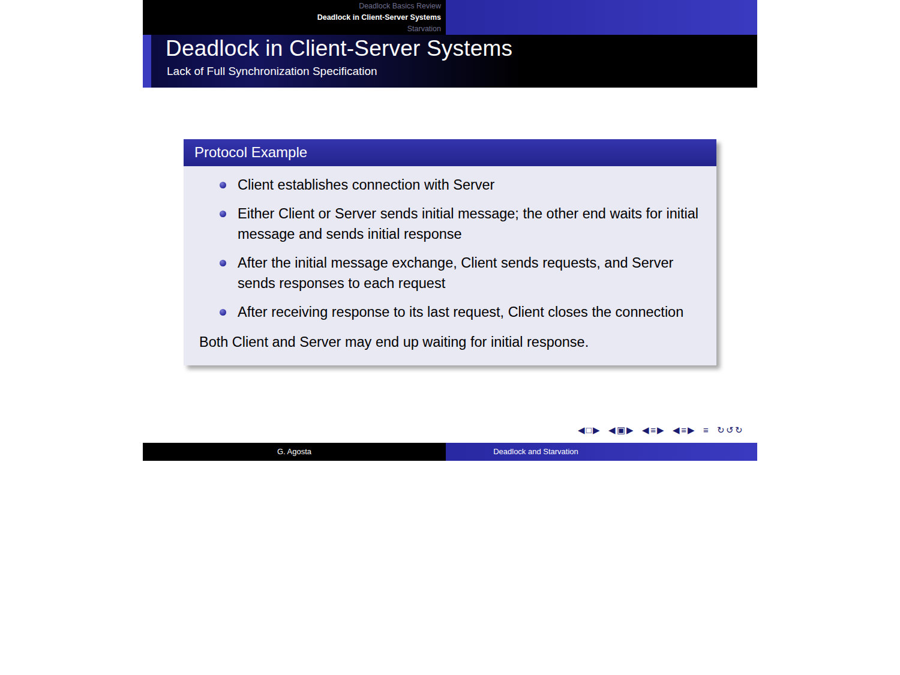Deadlock Basics Review
Deadlock in Client-Server Systems
Starvation
Deadlock in Client-Server Systems
Lack of Full Synchronization Specification
Protocol Example
Client establishes connection with Server
Either Client or Server sends initial message; the other end waits for initial message and sends initial response
After the initial message exchange, Client sends requests, and Server sends responses to each request
After receiving response to its last request, Client closes the connection
Both Client and Server may end up waiting for initial response.
◀□▶ ◀▣▶ ◀≡▶ ◀≡▶ ≡ ↻↺↻
G. Agosta
Deadlock and Starvation